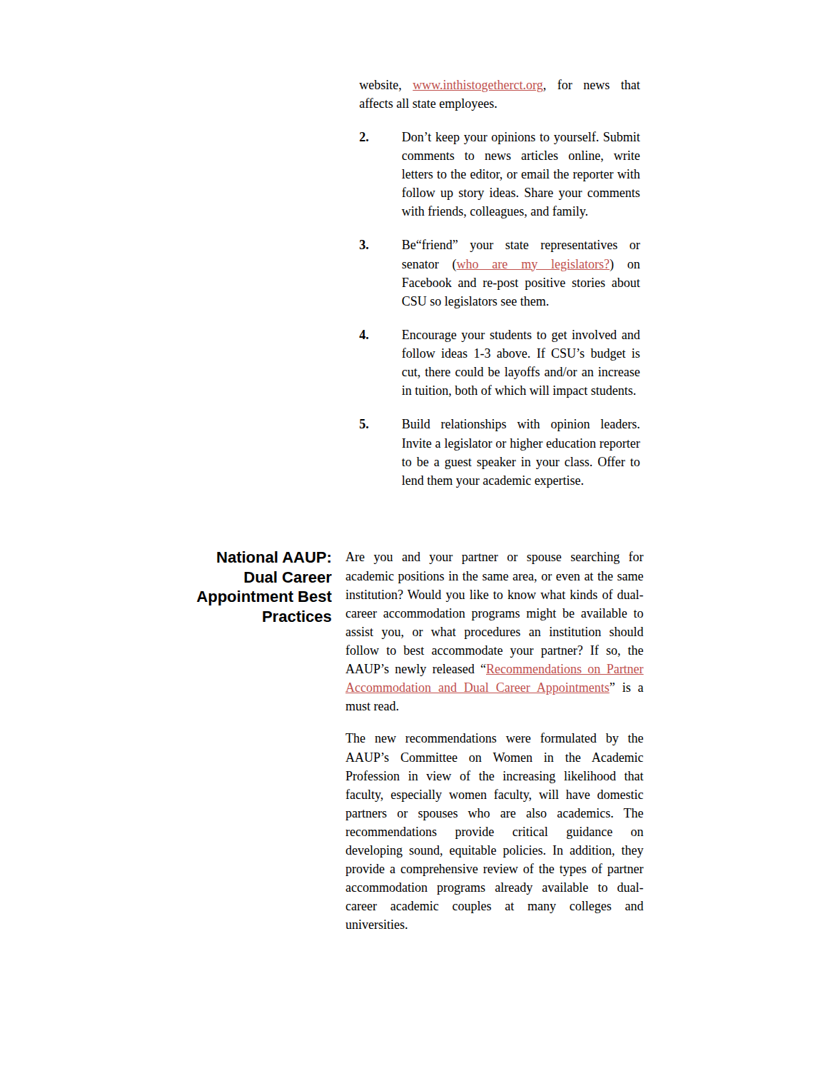website, www.inthistogetherct.org, for news that affects all state employees.
2. Don’t keep your opinions to yourself. Submit comments to news articles online, write letters to the editor, or email the reporter with follow up story ideas. Share your comments with friends, colleagues, and family.
3. Be“friend” your state representatives or senator (who are my legislators?) on Facebook and re-post positive stories about CSU so legislators see them.
4. Encourage your students to get involved and follow ideas 1-3 above. If CSU’s budget is cut, there could be layoffs and/or an increase in tuition, both of which will impact students.
5. Build relationships with opinion leaders. Invite a legislator or higher education reporter to be a guest speaker in your class. Offer to lend them your academic expertise.
National AAUP: Dual Career Appointment Best Practices
Are you and your partner or spouse searching for academic positions in the same area, or even at the same institution? Would you like to know what kinds of dual-career accommodation programs might be available to assist you, or what procedures an institution should follow to best accommodate your partner? If so, the AAUP’s newly released “Recommendations on Partner Accommodation and Dual Career Appointments” is a must read.
The new recommendations were formulated by the AAUP’s Committee on Women in the Academic Profession in view of the increasing likelihood that faculty, especially women faculty, will have domestic partners or spouses who are also academics. The recommendations provide critical guidance on developing sound, equitable policies. In addition, they provide a comprehensive review of the types of partner accommodation programs already available to dual-career academic couples at many colleges and universities.